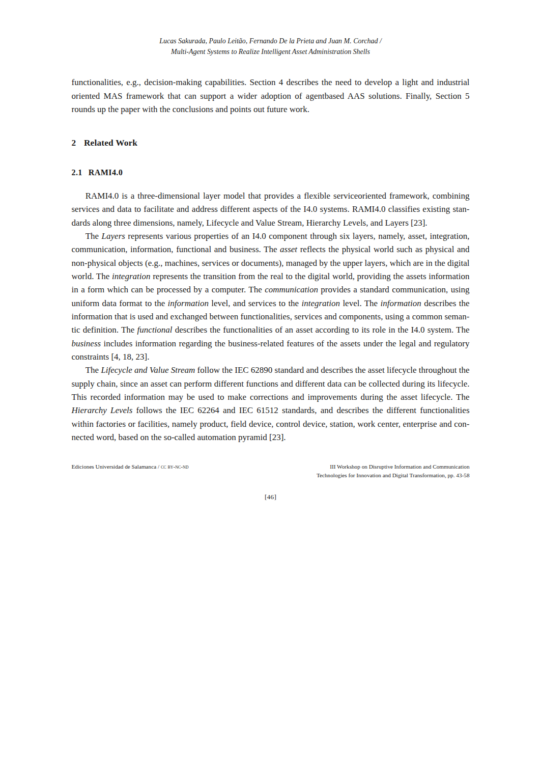Lucas Sakurada, Paulo Leitão, Fernando De la Prieta and Juan M. Corchad / Multi-Agent Systems to Realize Intelligent Asset Administration Shells
functionalities, e.g., decision-making capabilities. Section 4 describes the need to develop a light and industrial oriented MAS framework that can support a wider adoption of agentbased AAS solutions. Finally, Section 5 rounds up the paper with the conclusions and points out future work.
2 Related Work
2.1 RAMI4.0
RAMI4.0 is a three-dimensional layer model that provides a flexible serviceoriented framework, combining services and data to facilitate and address different aspects of the I4.0 systems. RAMI4.0 classifies existing standards along three dimensions, namely, Lifecycle and Value Stream, Hierarchy Levels, and Layers [23].
The Layers represents various properties of an I4.0 component through six layers, namely, asset, integration, communication, information, functional and business. The asset reflects the physical world such as physical and non-physical objects (e.g., machines, services or documents), managed by the upper layers, which are in the digital world. The integration represents the transition from the real to the digital world, providing the assets information in a form which can be processed by a computer. The communication provides a standard communication, using uniform data format to the information level, and services to the integration level. The information describes the information that is used and exchanged between functionalities, services and components, using a common semantic definition. The functional describes the functionalities of an asset according to its role in the I4.0 system. The business includes information regarding the business-related features of the assets under the legal and regulatory constraints [4, 18, 23].
The Lifecycle and Value Stream follow the IEC 62890 standard and describes the asset lifecycle throughout the supply chain, since an asset can perform different functions and different data can be collected during its lifecycle. This recorded information may be used to make corrections and improvements during the asset lifecycle. The Hierarchy Levels follows the IEC 62264 and IEC 61512 standards, and describes the different functionalities within factories or facilities, namely product, field device, control device, station, work center, enterprise and connected word, based on the so-called automation pyramid [23].
Ediciones Universidad de Salamanca / cc by-nc-nd
III Workshop on Disruptive Information and Communication
Technologies for Innovation and Digital Transformation, pp. 43-58
[46]